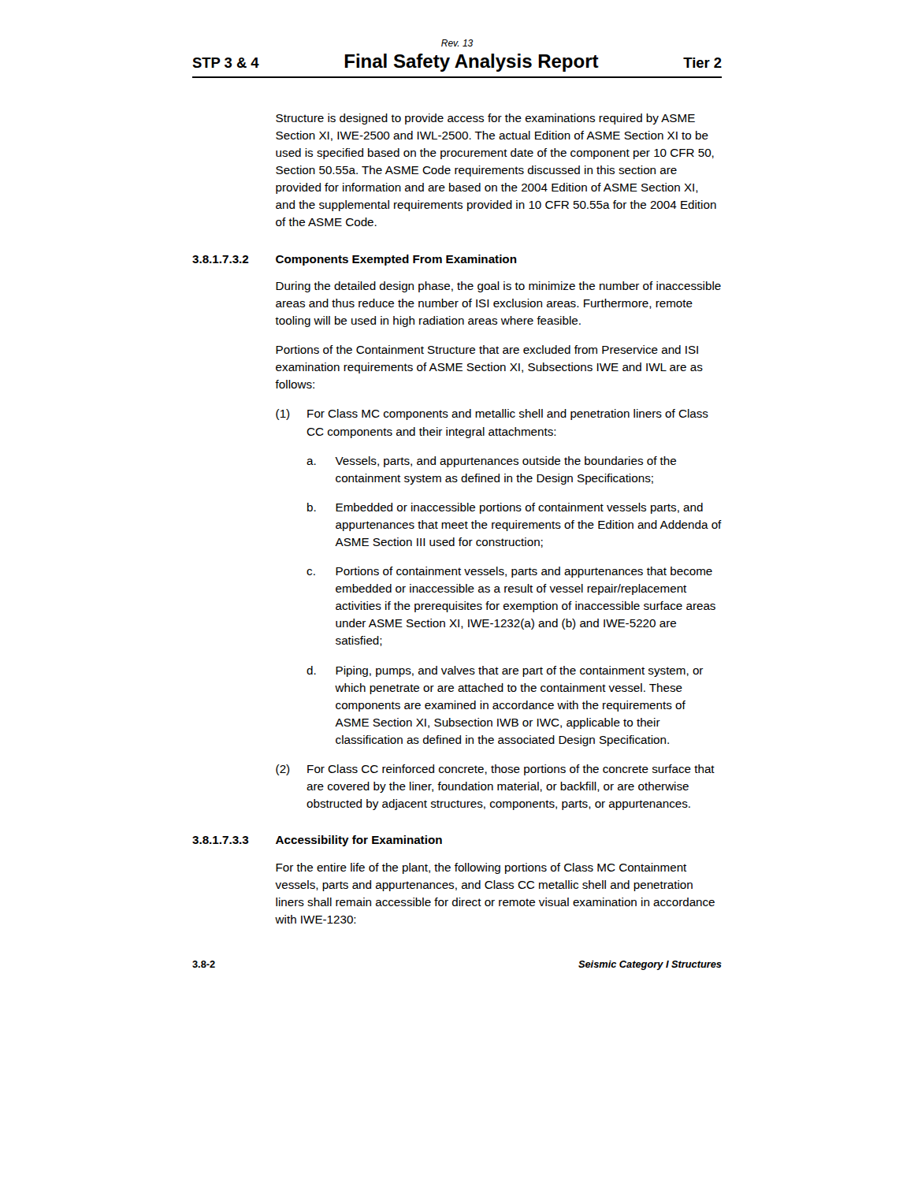Rev. 13
STP 3 & 4
Final Safety Analysis Report
Tier 2
Structure is designed to provide access for the examinations required by ASME Section XI, IWE-2500 and IWL-2500. The actual Edition of ASME Section XI to be used is specified based on the procurement date of the component per 10 CFR 50, Section 50.55a. The ASME Code requirements discussed in this section are provided for information and are based on the 2004 Edition of ASME Section XI, and the supplemental requirements provided in 10 CFR 50.55a for the 2004 Edition of the ASME Code.
3.8.1.7.3.2 Components Exempted From Examination
During the detailed design phase, the goal is to minimize the number of inaccessible areas and thus reduce the number of ISI exclusion areas. Furthermore, remote tooling will be used in high radiation areas where feasible.
Portions of the Containment Structure that are excluded from Preservice and ISI examination requirements of ASME Section XI, Subsections IWE and IWL are as follows:
(1) For Class MC components and metallic shell and penetration liners of Class CC components and their integral attachments:
a. Vessels, parts, and appurtenances outside the boundaries of the containment system as defined in the Design Specifications;
b. Embedded or inaccessible portions of containment vessels parts, and appurtenances that meet the requirements of the Edition and Addenda of ASME Section III used for construction;
c. Portions of containment vessels, parts and appurtenances that become embedded or inaccessible as a result of vessel repair/replacement activities if the prerequisites for exemption of inaccessible surface areas under ASME Section XI, IWE-1232(a) and (b) and IWE-5220 are satisfied;
d. Piping, pumps, and valves that are part of the containment system, or which penetrate or are attached to the containment vessel. These components are examined in accordance with the requirements of ASME Section XI, Subsection IWB or IWC, applicable to their classification as defined in the associated Design Specification.
(2) For Class CC reinforced concrete, those portions of the concrete surface that are covered by the liner, foundation material, or backfill, or are otherwise obstructed by adjacent structures, components, parts, or appurtenances.
3.8.1.7.3.3 Accessibility for Examination
For the entire life of the plant, the following portions of Class MC Containment vessels, parts and appurtenances, and Class CC metallic shell and penetration liners shall remain accessible for direct or remote visual examination in accordance with IWE-1230:
3.8-2
Seismic Category I Structures